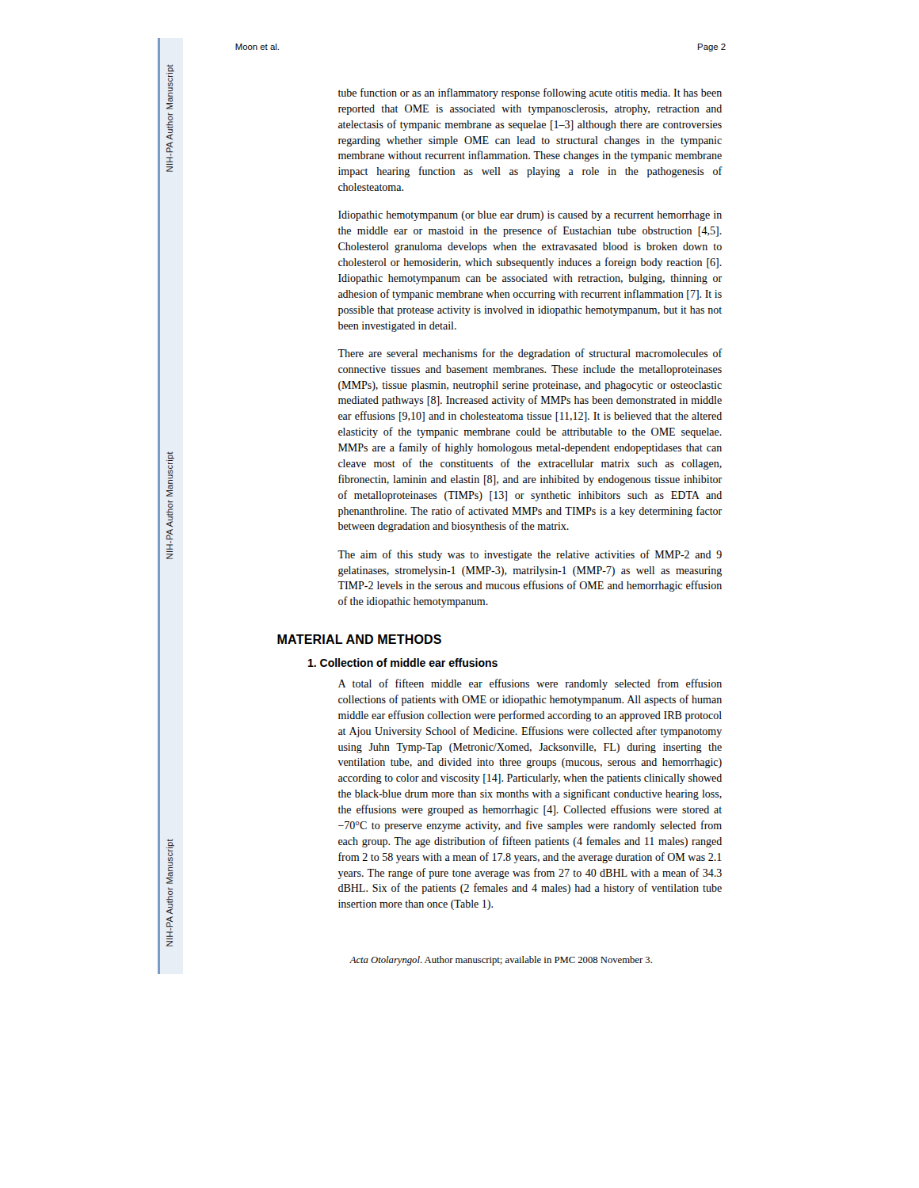NIH-PA Author Manuscript
NIH-PA Author Manuscript
NIH-PA Author Manuscript
Moon et al.
Page 2
tube function or as an inflammatory response following acute otitis media. It has been reported that OME is associated with tympanosclerosis, atrophy, retraction and atelectasis of tympanic membrane as sequelae [1–3] although there are controversies regarding whether simple OME can lead to structural changes in the tympanic membrane without recurrent inflammation. These changes in the tympanic membrane impact hearing function as well as playing a role in the pathogenesis of cholesteatoma.
Idiopathic hemotympanum (or blue ear drum) is caused by a recurrent hemorrhage in the middle ear or mastoid in the presence of Eustachian tube obstruction [4,5]. Cholesterol granuloma develops when the extravasated blood is broken down to cholesterol or hemosiderin, which subsequently induces a foreign body reaction [6]. Idiopathic hemotympanum can be associated with retraction, bulging, thinning or adhesion of tympanic membrane when occurring with recurrent inflammation [7]. It is possible that protease activity is involved in idiopathic hemotympanum, but it has not been investigated in detail.
There are several mechanisms for the degradation of structural macromolecules of connective tissues and basement membranes. These include the metalloproteinases (MMPs), tissue plasmin, neutrophil serine proteinase, and phagocytic or osteoclastic mediated pathways [8]. Increased activity of MMPs has been demonstrated in middle ear effusions [9,10] and in cholesteatoma tissue [11,12]. It is believed that the altered elasticity of the tympanic membrane could be attributable to the OME sequelae. MMPs are a family of highly homologous metal-dependent endopeptidases that can cleave most of the constituents of the extracellular matrix such as collagen, fibronectin, laminin and elastin [8], and are inhibited by endogenous tissue inhibitor of metalloproteinases (TIMPs) [13] or synthetic inhibitors such as EDTA and phenanthroline. The ratio of activated MMPs and TIMPs is a key determining factor between degradation and biosynthesis of the matrix.
The aim of this study was to investigate the relative activities of MMP-2 and 9 gelatinases, stromelysin-1 (MMP-3), matrilysin-1 (MMP-7) as well as measuring TIMP-2 levels in the serous and mucous effusions of OME and hemorrhagic effusion of the idiopathic hemotympanum.
MATERIAL AND METHODS
1. Collection of middle ear effusions
A total of fifteen middle ear effusions were randomly selected from effusion collections of patients with OME or idiopathic hemotympanum. All aspects of human middle ear effusion collection were performed according to an approved IRB protocol at Ajou University School of Medicine. Effusions were collected after tympanotomy using Juhn Tymp-Tap (Metronic/Xomed, Jacksonville, FL) during inserting the ventilation tube, and divided into three groups (mucous, serous and hemorrhagic) according to color and viscosity [14]. Particularly, when the patients clinically showed the black-blue drum more than six months with a significant conductive hearing loss, the effusions were grouped as hemorrhagic [4]. Collected effusions were stored at −70°C to preserve enzyme activity, and five samples were randomly selected from each group. The age distribution of fifteen patients (4 females and 11 males) ranged from 2 to 58 years with a mean of 17.8 years, and the average duration of OM was 2.1 years. The range of pure tone average was from 27 to 40 dBHL with a mean of 34.3 dBHL. Six of the patients (2 females and 4 males) had a history of ventilation tube insertion more than once (Table 1).
Acta Otolaryngol. Author manuscript; available in PMC 2008 November 3.